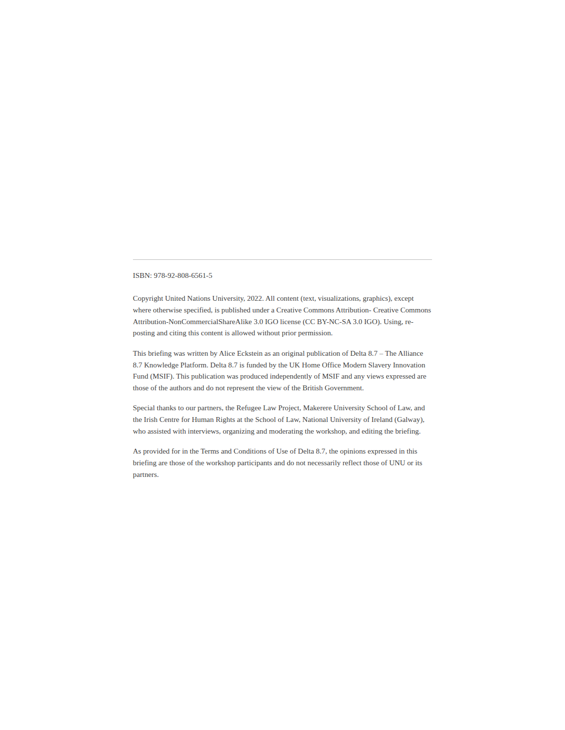ISBN: 978-92-808-6561-5
Copyright United Nations University, 2022. All content (text, visualizations, graphics), except where otherwise specified, is published under a Creative Commons Attribution- Creative Commons Attribution-NonCommercialShareAlike 3.0 IGO license (CC BY-NC-SA 3.0 IGO). Using, re-posting and citing this content is allowed without prior permission.
This briefing was written by Alice Eckstein as an original publication of Delta 8.7 – The Alliance 8.7 Knowledge Platform. Delta 8.7 is funded by the UK Home Office Modern Slavery Innovation Fund (MSIF). This publication was produced independently of MSIF and any views expressed are those of the authors and do not represent the view of the British Government.
Special thanks to our partners, the Refugee Law Project, Makerere University School of Law, and the Irish Centre for Human Rights at the School of Law, National University of Ireland (Galway), who assisted with interviews, organizing and moderating the workshop, and editing the briefing.
As provided for in the Terms and Conditions of Use of Delta 8.7, the opinions expressed in this briefing are those of the workshop participants and do not necessarily reflect those of UNU or its partners.